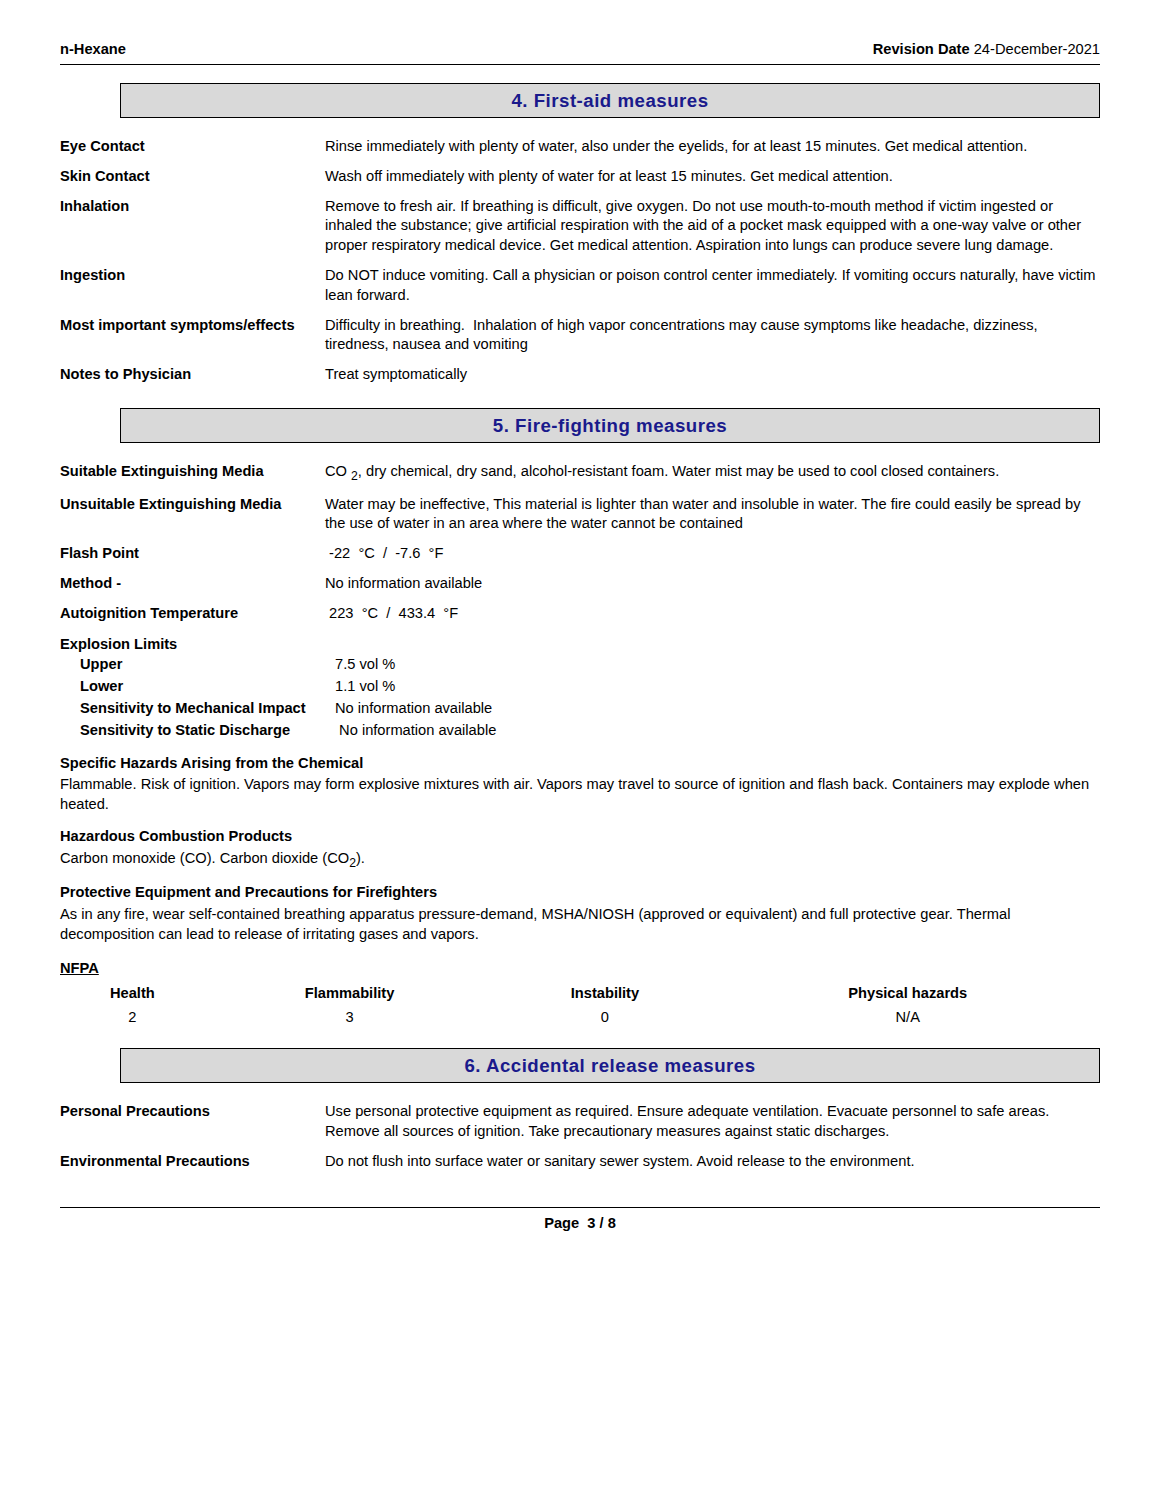n-Hexane
Revision Date 24-December-2021
4. First-aid measures
| Eye Contact | Rinse immediately with plenty of water, also under the eyelids, for at least 15 minutes. Get medical attention. |
| Skin Contact | Wash off immediately with plenty of water for at least 15 minutes. Get medical attention. |
| Inhalation | Remove to fresh air. If breathing is difficult, give oxygen. Do not use mouth-to-mouth method if victim ingested or inhaled the substance; give artificial respiration with the aid of a pocket mask equipped with a one-way valve or other proper respiratory medical device. Get medical attention. Aspiration into lungs can produce severe lung damage. |
| Ingestion | Do NOT induce vomiting. Call a physician or poison control center immediately. If vomiting occurs naturally, have victim lean forward. |
| Most important symptoms/effects | Difficulty in breathing. Inhalation of high vapor concentrations may cause symptoms like headache, dizziness, tiredness, nausea and vomiting |
| Notes to Physician | Treat symptomatically |
5. Fire-fighting measures
| Suitable Extinguishing Media | CO 2 , dry chemical, dry sand, alcohol-resistant foam. Water mist may be used to cool closed containers. |
| Unsuitable Extinguishing Media | Water may be ineffective, This material is lighter than water and insoluble in water. The fire could easily be spread by the use of water in an area where the water cannot be contained |
| Flash Point | -22 °C / -7.6 °F |
| Method - | No information available |
| Autoignition Temperature | 223 °C / 433.4 °F |
Explosion Limits
| Upper | 7.5 vol % |
| Lower | 1.1 vol % |
| Sensitivity to Mechanical Impact | No information available |
| Sensitivity to Static Discharge | No information available |
Specific Hazards Arising from the Chemical
Flammable. Risk of ignition. Vapors may form explosive mixtures with air. Vapors may travel to source of ignition and flash back. Containers may explode when heated.
Hazardous Combustion Products
Carbon monoxide (CO). Carbon dioxide (CO2).
Protective Equipment and Precautions for Firefighters
As in any fire, wear self-contained breathing apparatus pressure-demand, MSHA/NIOSH (approved or equivalent) and full protective gear. Thermal decomposition can lead to release of irritating gases and vapors.
NFPA
| Health | Flammability | Instability | Physical hazards |
| --- | --- | --- | --- |
| 2 | 3 | 0 | N/A |
6. Accidental release measures
| Personal Precautions | Use personal protective equipment as required. Ensure adequate ventilation. Evacuate personnel to safe areas. Remove all sources of ignition. Take precautionary measures against static discharges. |
| Environmental Precautions | Do not flush into surface water or sanitary sewer system. Avoid release to the environment. |
Page 3 / 8